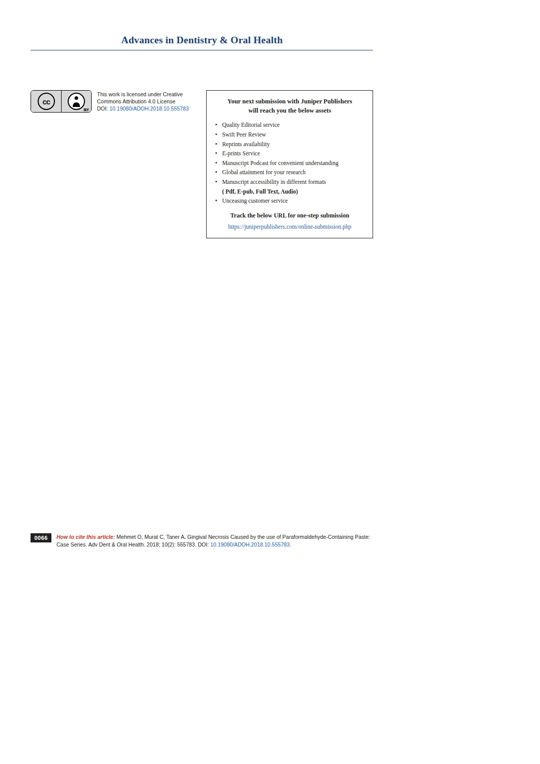Advances in Dentistry & Oral Health
cc
BY
This work is licensed under Creative
Commons Attribution 4.0 License
DOI: 10.19080/ADOH.2018.10.555783
Your next submission with Juniper Publishers
will reach you the below assets
Quality Editorial service
Swift Peer Review
Reprints availability
E-prints Service
Manuscript Podcast for convenient understanding
Global attainment for your research
Manuscript accessibility in different formats
( Pdf, E-pub, Full Text, Audio)
Unceasing customer service
Track the below URL for one-step submission https://juniperpublishers.com/online-submission.php
0066
How to cite this article: Mehmet O, Murat C, Taner A. Gingival Necrosis Caused by the use of Paraformaldehyde-Containing Paste: Case Series. Adv Dent & Oral Health. 2018; 10(2): 555783. DOI: 10.19080/ADOH.2018.10.555783.